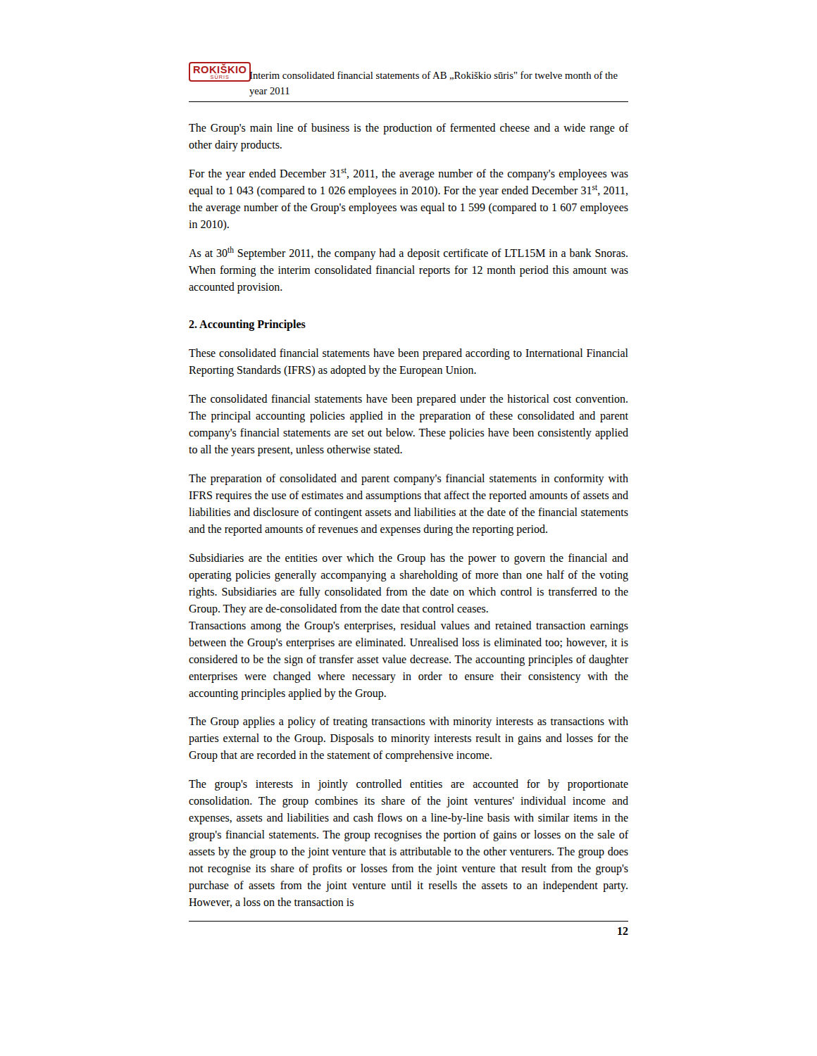ROKIŠKIO SŪRIS
Interim consolidated financial statements of AB „Rokiškio sūris" for twelve month of the year 2011
The Group's main line of business is the production of fermented cheese and a wide range of other dairy products.
For the year ended December 31st, 2011, the average number of the company's employees was equal to 1 043 (compared to 1 026 employees in 2010). For the year ended December 31st, 2011, the average number of the Group's employees was equal to 1 599 (compared to 1 607 employees in 2010).
As at 30th September 2011, the company had a deposit certificate of LTL15M in a bank Snoras. When forming the interim consolidated financial reports for 12 month period this amount was accounted provision.
2. Accounting Principles
These consolidated financial statements have been prepared according to International Financial Reporting Standards (IFRS) as adopted by the European Union.
The consolidated financial statements have been prepared under the historical cost convention. The principal accounting policies applied in the preparation of these consolidated and parent company's financial statements are set out below. These policies have been consistently applied to all the years present, unless otherwise stated.
The preparation of consolidated and parent company's financial statements in conformity with IFRS requires the use of estimates and assumptions that affect the reported amounts of assets and liabilities and disclosure of contingent assets and liabilities at the date of the financial statements and the reported amounts of revenues and expenses during the reporting period.
Subsidiaries are the entities over which the Group has the power to govern the financial and operating policies generally accompanying a shareholding of more than one half of the voting rights. Subsidiaries are fully consolidated from the date on which control is transferred to the Group. They are de-consolidated from the date that control ceases.
Transactions among the Group's enterprises, residual values and retained transaction earnings between the Group's enterprises are eliminated. Unrealised loss is eliminated too; however, it is considered to be the sign of transfer asset value decrease. The accounting principles of daughter enterprises were changed where necessary in order to ensure their consistency with the accounting principles applied by the Group.
The Group applies a policy of treating transactions with minority interests as transactions with parties external to the Group. Disposals to minority interests result in gains and losses for the Group that are recorded in the statement of comprehensive income.
The group's interests in jointly controlled entities are accounted for by proportionate consolidation. The group combines its share of the joint ventures' individual income and expenses, assets and liabilities and cash flows on a line-by-line basis with similar items in the group's financial statements. The group recognises the portion of gains or losses on the sale of assets by the group to the joint venture that is attributable to the other venturers. The group does not recognise its share of profits or losses from the joint venture that result from the group's purchase of assets from the joint venture until it resells the assets to an independent party. However, a loss on the transaction is
12